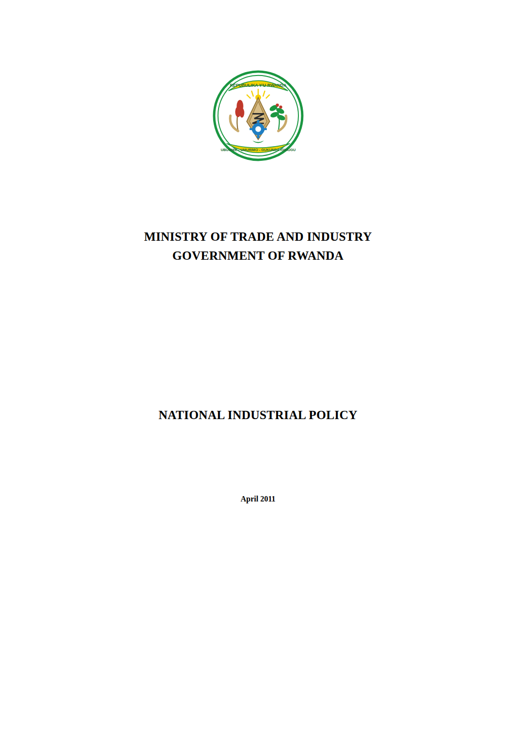REPUBULIKA Y'U RWANDA UBUMWE - UMURIMO - GUKUNDA IGIHUGU
Ministry of Trade and Industry
Government of Rwanda
National Industrial Policy
April 2011